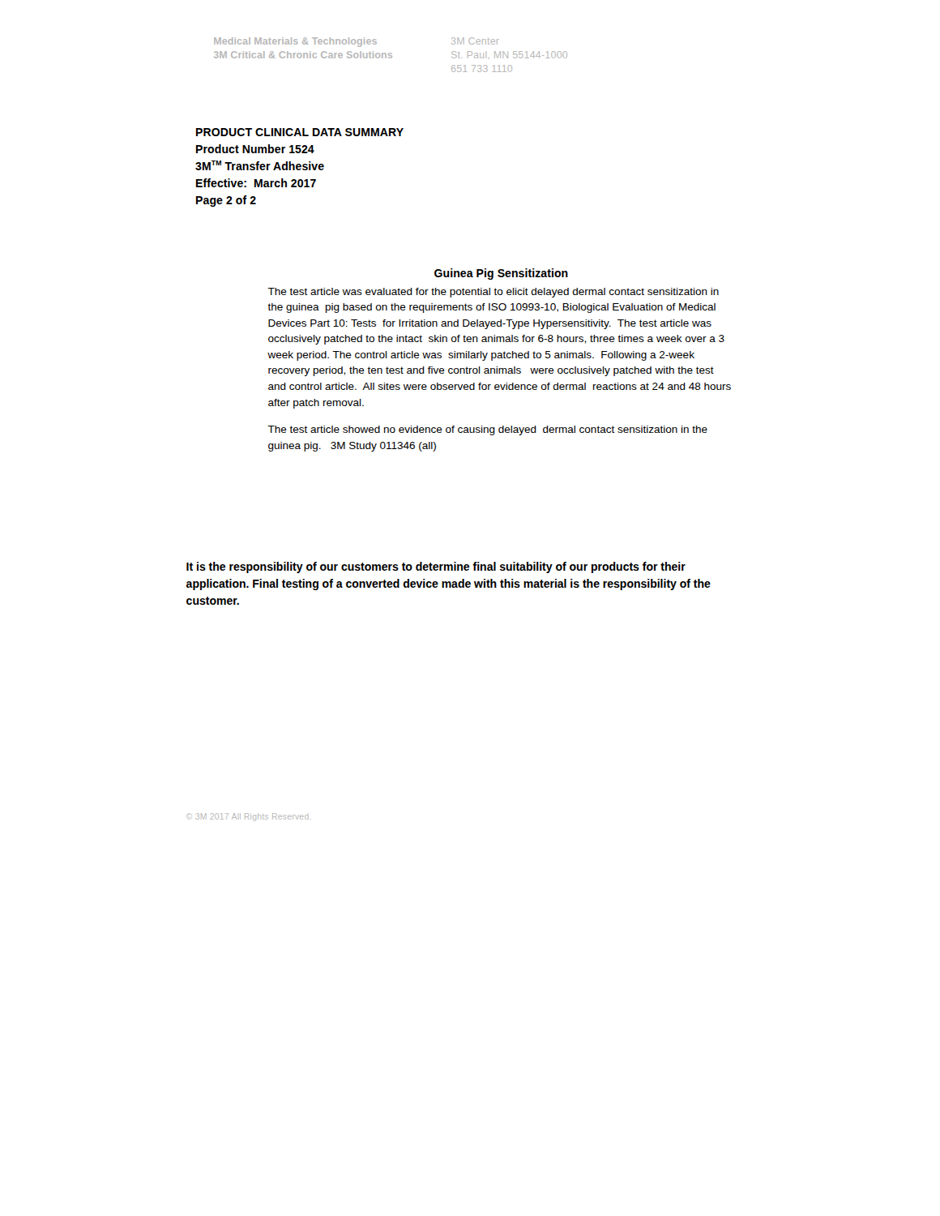Medical Materials & Technologies
3M Critical & Chronic Care Solutions
3M Center
St. Paul, MN 55144-1000
651 733 1110
PRODUCT CLINICAL DATA SUMMARY
Product Number 1524
3MTM Transfer Adhesive
Effective: March 2017
Page 2 of 2
Guinea Pig Sensitization
The test article was evaluated for the potential to elicit delayed dermal contact sensitization in the guinea pig based on the requirements of ISO 10993-10, Biological Evaluation of Medical Devices Part 10: Tests for Irritation and Delayed-Type Hypersensitivity. The test article was occlusively patched to the intact skin of ten animals for 6-8 hours, three times a week over a 3 week period. The control article was similarly patched to 5 animals. Following a 2-week recovery period, the ten test and five control animals were occlusively patched with the test and control article. All sites were observed for evidence of dermal reactions at 24 and 48 hours after patch removal.
The test article showed no evidence of causing delayed dermal contact sensitization in the guinea pig. 3M Study 011346 (all)
It is the responsibility of our customers to determine final suitability of our products for their application. Final testing of a converted device made with this material is the responsibility of the customer.
© 3M 2017 All Rights Reserved.